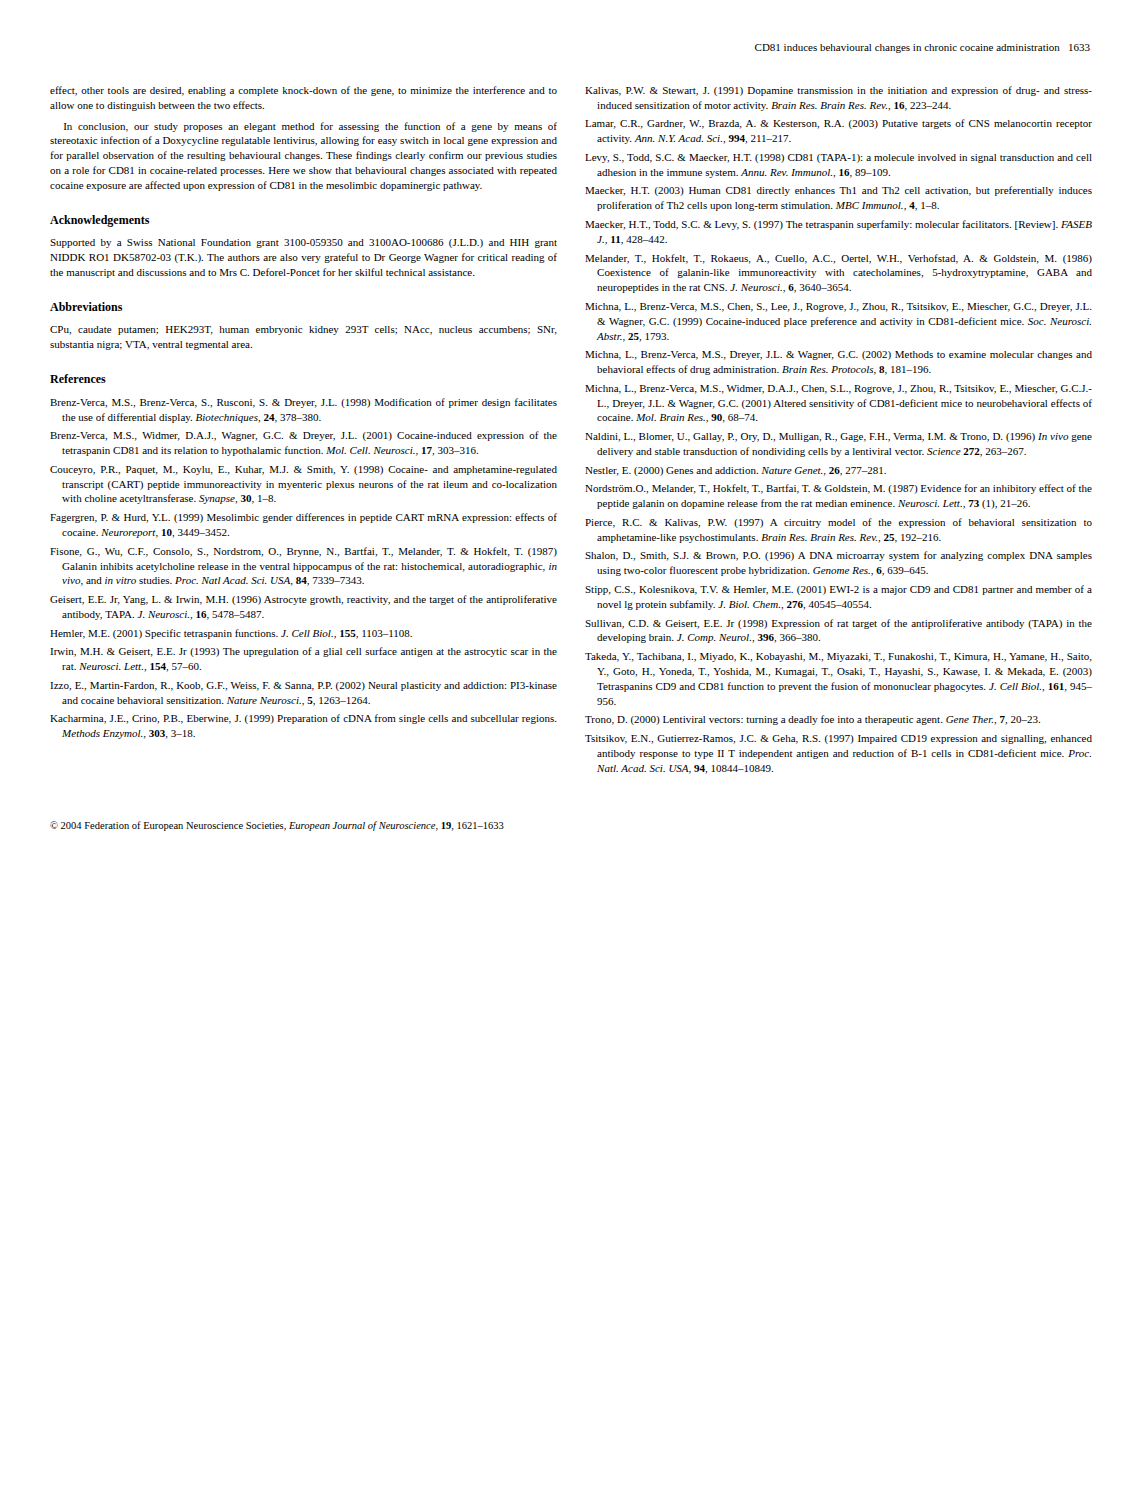CD81 induces behavioural changes in chronic cocaine administration 1633
effect, other tools are desired, enabling a complete knock-down of the gene, to minimize the interference and to allow one to distinguish between the two effects.
In conclusion, our study proposes an elegant method for assessing the function of a gene by means of stereotaxic infection of a Doxycycline regulatable lentivirus, allowing for easy switch in local gene expression and for parallel observation of the resulting behavioural changes. These findings clearly confirm our previous studies on a role for CD81 in cocaine-related processes. Here we show that behavioural changes associated with repeated cocaine exposure are affected upon expression of CD81 in the mesolimbic dopaminergic pathway.
Acknowledgements
Supported by a Swiss National Foundation grant 3100-059350 and 3100AO-100686 (J.L.D.) and HIH grant NIDDK RO1 DK58702-03 (T.K.). The authors are also very grateful to Dr George Wagner for critical reading of the manuscript and discussions and to Mrs C. Deforel-Poncet for her skilful technical assistance.
Abbreviations
CPu, caudate putamen; HEK293T, human embryonic kidney 293T cells; NAcc, nucleus accumbens; SNr, substantia nigra; VTA, ventral tegmental area.
References
Brenz-Verca, M.S., Brenz-Verca, S., Rusconi, S. & Dreyer, J.L. (1998) Modification of primer design facilitates the use of differential display. Biotechniques, 24, 378–380.
Brenz-Verca, M.S., Widmer, D.A.J., Wagner, G.C. & Dreyer, J.L. (2001) Cocaine-induced expression of the tetraspanin CD81 and its relation to hypothalamic function. Mol. Cell. Neurosci., 17, 303–316.
Couceyro, P.R., Paquet, M., Koylu, E., Kuhar, M.J. & Smith, Y. (1998) Cocaine- and amphetamine-regulated transcript (CART) peptide immunoreactivity in myenteric plexus neurons of the rat ileum and co-localization with choline acetyltransferase. Synapse, 30, 1–8.
Fagergren, P. & Hurd, Y.L. (1999) Mesolimbic gender differences in peptide CART mRNA expression: effects of cocaine. Neuroreport, 10, 3449–3452.
Fisone, G., Wu, C.F., Consolo, S., Nordstrom, O., Brynne, N., Bartfai, T., Melander, T. & Hokfelt, T. (1987) Galanin inhibits acetylcholine release in the ventral hippocampus of the rat: histochemical, autoradiographic, in vivo, and in vitro studies. Proc. Natl Acad. Sci. USA, 84, 7339–7343.
Geisert, E.E. Jr, Yang, L. & Irwin, M.H. (1996) Astrocyte growth, reactivity, and the target of the antiproliferative antibody, TAPA. J. Neurosci., 16, 5478–5487.
Hemler, M.E. (2001) Specific tetraspanin functions. J. Cell Biol., 155, 1103–1108.
Irwin, M.H. & Geisert, E.E. Jr (1993) The upregulation of a glial cell surface antigen at the astrocytic scar in the rat. Neurosci. Lett., 154, 57–60.
Izzo, E., Martin-Fardon, R., Koob, G.F., Weiss, F. & Sanna, P.P. (2002) Neural plasticity and addiction: PI3-kinase and cocaine behavioral sensitization. Nature Neurosci., 5, 1263–1264.
Kacharmina, J.E., Crino, P.B., Eberwine, J. (1999) Preparation of cDNA from single cells and subcellular regions. Methods Enzymol., 303, 3–18.
Kalivas, P.W. & Stewart, J. (1991) Dopamine transmission in the initiation and expression of drug- and stress-induced sensitization of motor activity. Brain Res. Brain Res. Rev., 16, 223–244.
Lamar, C.R., Gardner, W., Brazda, A. & Kesterson, R.A. (2003) Putative targets of CNS melanocortin receptor activity. Ann. N.Y. Acad. Sci., 994, 211–217.
Levy, S., Todd, S.C. & Maecker, H.T. (1998) CD81 (TAPA-1): a molecule involved in signal transduction and cell adhesion in the immune system. Annu. Rev. Immunol., 16, 89–109.
Maecker, H.T. (2003) Human CD81 directly enhances Th1 and Th2 cell activation, but preferentially induces proliferation of Th2 cells upon long-term stimulation. MBC Immunol., 4, 1–8.
Maecker, H.T., Todd, S.C. & Levy, S. (1997) The tetraspanin superfamily: molecular facilitators. [Review]. FASEB J., 11, 428–442.
Melander, T., Hokfelt, T., Rokaeus, A., Cuello, A.C., Oertel, W.H., Verhofstad, A. & Goldstein, M. (1986) Coexistence of galanin-like immunoreactivity with catecholamines, 5-hydroxytryptamine, GABA and neuropeptides in the rat CNS. J. Neurosci., 6, 3640–3654.
Michna, L., Brenz-Verca, M.S., Chen, S., Lee, J., Rogrove, J., Zhou, R., Tsitsikov, E., Miescher, G.C., Dreyer, J.L. & Wagner, G.C. (1999) Cocaine-induced place preference and activity in CD81-deficient mice. Soc. Neurosci. Abstr., 25, 1793.
Michna, L., Brenz-Verca, M.S., Dreyer, J.L. & Wagner, G.C. (2002) Methods to examine molecular changes and behavioral effects of drug administration. Brain Res. Protocols, 8, 181–196.
Michna, L., Brenz-Verca, M.S., Widmer, D.A.J., Chen, S.L., Rogrove, J., Zhou, R., Tsitsikov, E., Miescher, G.C.J.-L., Dreyer, J.L. & Wagner, G.C. (2001) Altered sensitivity of CD81-deficient mice to neurobehavioral effects of cocaine. Mol. Brain Res., 90, 68–74.
Naldini, L., Blomer, U., Gallay, P., Ory, D., Mulligan, R., Gage, F.H., Verma, I.M. & Trono, D. (1996) In vivo gene delivery and stable transduction of nondividing cells by a lentiviral vector. Science 272, 263–267.
Nestler, E. (2000) Genes and addiction. Nature Genet., 26, 277–281.
Nordström.O., Melander, T., Hokfelt, T., Bartfai, T. & Goldstein, M. (1987) Evidence for an inhibitory effect of the peptide galanin on dopamine release from the rat median eminence. Neurosci. Lett., 73 (1), 21–26.
Pierce, R.C. & Kalivas, P.W. (1997) A circuitry model of the expression of behavioral sensitization to amphetamine-like psychostimulants. Brain Res. Brain Res. Rev., 25, 192–216.
Shalon, D., Smith, S.J. & Brown, P.O. (1996) A DNA microarray system for analyzing complex DNA samples using two-color fluorescent probe hybridization. Genome Res., 6, 639–645.
Stipp, C.S., Kolesnikova, T.V. & Hemler, M.E. (2001) EWI-2 is a major CD9 and CD81 partner and member of a novel lg protein subfamily. J. Biol. Chem., 276, 40545–40554.
Sullivan, C.D. & Geisert, E.E. Jr (1998) Expression of rat target of the antiproliferative antibody (TAPA) in the developing brain. J. Comp. Neurol., 396, 366–380.
Takeda, Y., Tachibana, I., Miyado, K., Kobayashi, M., Miyazaki, T., Funakoshi, T., Kimura, H., Yamane, H., Saito, Y., Goto, H., Yoneda, T., Yoshida, M., Kumagai, T., Osaki, T., Hayashi, S., Kawase, I. & Mekada, E. (2003) Tetraspanins CD9 and CD81 function to prevent the fusion of mononuclear phagocytes. J. Cell Biol., 161, 945–956.
Trono, D. (2000) Lentiviral vectors: turning a deadly foe into a therapeutic agent. Gene Ther., 7, 20–23.
Tsitsikov, E.N., Gutierrez-Ramos, J.C. & Geha, R.S. (1997) Impaired CD19 expression and signalling, enhanced antibody response to type II T independent antigen and reduction of B-1 cells in CD81-deficient mice. Proc. Natl. Acad. Sci. USA, 94, 10844–10849.
© 2004 Federation of European Neuroscience Societies, European Journal of Neuroscience, 19, 1621–1633